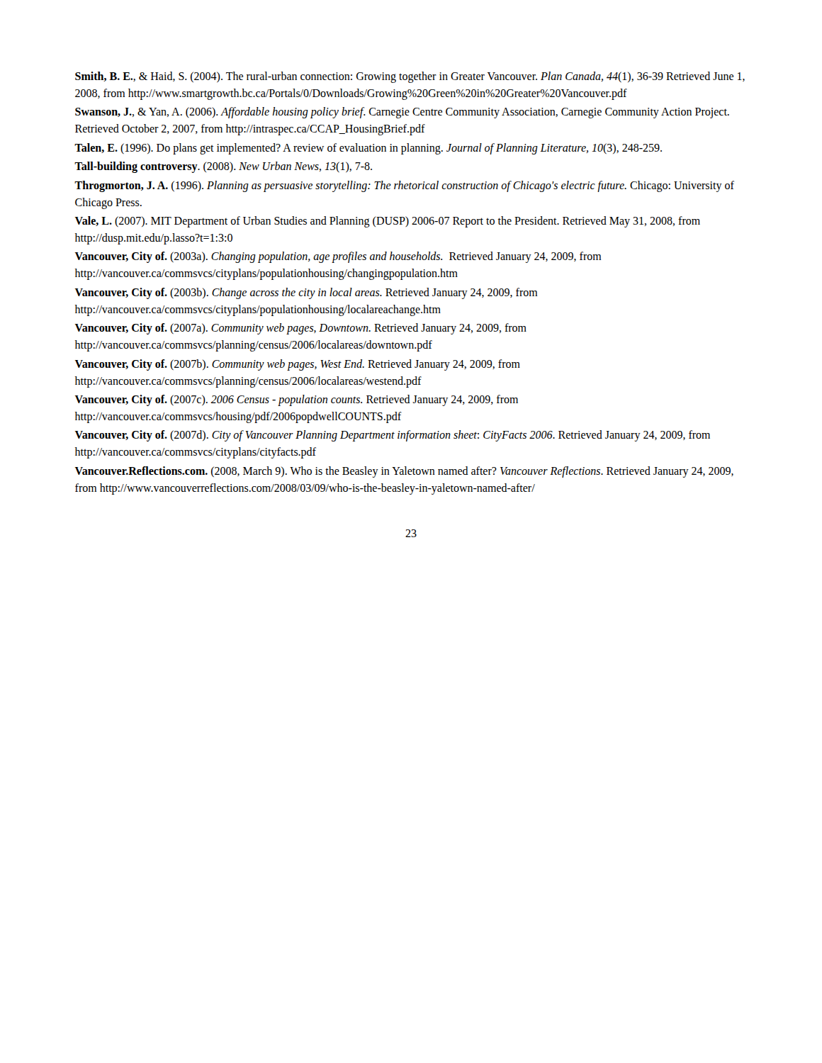Smith, B. E., & Haid, S. (2004). The rural-urban connection: Growing together in Greater Vancouver. Plan Canada, 44(1), 36-39 Retrieved June 1, 2008, from http://www.smartgrowth.bc.ca/Portals/0/Downloads/Growing%20Green%20in%20Greater%20Vancouver.pdf
Swanson, J., & Yan, A. (2006). Affordable housing policy brief. Carnegie Centre Community Association, Carnegie Community Action Project. Retrieved October 2, 2007, from http://intraspec.ca/CCAP_HousingBrief.pdf
Talen, E. (1996). Do plans get implemented? A review of evaluation in planning. Journal of Planning Literature, 10(3), 248-259.
Tall-building controversy. (2008). New Urban News, 13(1), 7-8.
Throgmorton, J. A. (1996). Planning as persuasive storytelling: The rhetorical construction of Chicago's electric future. Chicago: University of Chicago Press.
Vale, L. (2007). MIT Department of Urban Studies and Planning (DUSP) 2006-07 Report to the President. Retrieved May 31, 2008, from http://dusp.mit.edu/p.lasso?t=1:3:0
Vancouver, City of. (2003a). Changing population, age profiles and households. Retrieved January 24, 2009, from http://vancouver.ca/commsvcs/cityplans/populationhousing/changingpopulation.htm
Vancouver, City of. (2003b). Change across the city in local areas. Retrieved January 24, 2009, from http://vancouver.ca/commsvcs/cityplans/populationhousing/localareachange.htm
Vancouver, City of. (2007a). Community web pages, Downtown. Retrieved January 24, 2009, from http://vancouver.ca/commsvcs/planning/census/2006/localareas/downtown.pdf
Vancouver, City of. (2007b). Community web pages, West End. Retrieved January 24, 2009, from http://vancouver.ca/commsvcs/planning/census/2006/localareas/westend.pdf
Vancouver, City of. (2007c). 2006 Census - population counts. Retrieved January 24, 2009, from http://vancouver.ca/commsvcs/housing/pdf/2006popdwellCOUNTS.pdf
Vancouver, City of. (2007d). City of Vancouver Planning Department information sheet: CityFacts 2006. Retrieved January 24, 2009, from http://vancouver.ca/commsvcs/cityplans/cityfacts.pdf
Vancouver.Reflections.com. (2008, March 9). Who is the Beasley in Yaletown named after? Vancouver Reflections. Retrieved January 24, 2009, from http://www.vancouverreflections.com/2008/03/09/who-is-the-beasley-in-yaletown-named-after/
23